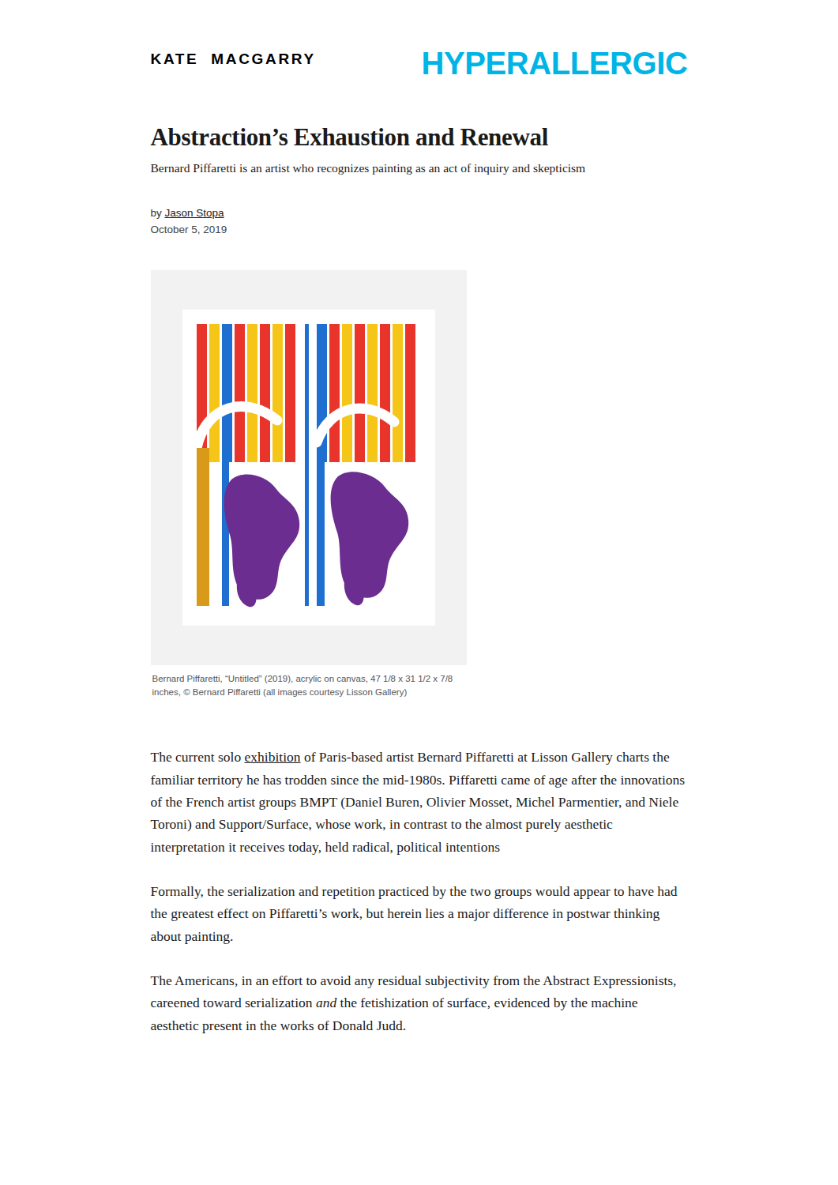KATE MACGARRY
HYPERALLERGIC
Abstraction’s Exhaustion and Renewal
Bernard Piffaretti is an artist who recognizes painting as an act of inquiry and skepticism
by Jason Stopa October 5, 2019
Bernard Piffaretti, “Untitled” (2019), acrylic on canvas, 47 1/8 x 31 1/2 x 7/8 inches, © Bernard Piffaretti (all images courtesy Lisson Gallery)
The current solo exhibition of Paris-based artist Bernard Piffaretti at Lisson Gallery charts the familiar territory he has trodden since the mid-1980s. Piffaretti came of age after the innovations of the French artist groups BMPT (Daniel Buren, Olivier Mosset, Michel Parmentier, and Niele Toroni) and Support/Surface, whose work, in contrast to the almost purely aesthetic interpretation it receives today, held radical, political intentions
Formally, the serialization and repetition practiced by the two groups would appear to have had the greatest effect on Piffaretti’s work, but herein lies a major difference in postwar thinking about painting.
The Americans, in an effort to avoid any residual subjectivity from the Abstract Expressionists, careened toward serialization and the fetishization of surface, evidenced by the machine aesthetic present in the works of Donald Judd.